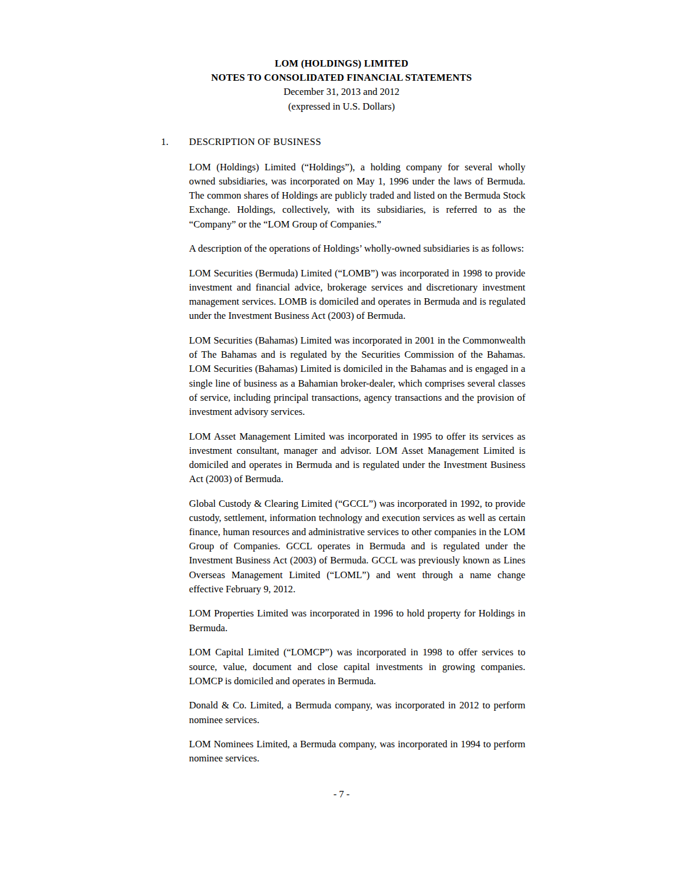LOM (HOLDINGS) LIMITED
NOTES TO CONSOLIDATED FINANCIAL STATEMENTS
December 31, 2013 and 2012
(expressed in U.S. Dollars)
1.
DESCRIPTION OF BUSINESS
LOM (Holdings) Limited (“Holdings”), a holding company for several wholly owned subsidiaries, was incorporated on May 1, 1996 under the laws of Bermuda. The common shares of Holdings are publicly traded and listed on the Bermuda Stock Exchange. Holdings, collectively, with its subsidiaries, is referred to as the “Company” or the “LOM Group of Companies.”
A description of the operations of Holdings’ wholly-owned subsidiaries is as follows:
LOM Securities (Bermuda) Limited (“LOMB”) was incorporated in 1998 to provide investment and financial advice, brokerage services and discretionary investment management services. LOMB is domiciled and operates in Bermuda and is regulated under the Investment Business Act (2003) of Bermuda.
LOM Securities (Bahamas) Limited was incorporated in 2001 in the Commonwealth of The Bahamas and is regulated by the Securities Commission of the Bahamas. LOM Securities (Bahamas) Limited is domiciled in the Bahamas and is engaged in a single line of business as a Bahamian broker-dealer, which comprises several classes of service, including principal transactions, agency transactions and the provision of investment advisory services.
LOM Asset Management Limited was incorporated in 1995 to offer its services as investment consultant, manager and advisor. LOM Asset Management Limited is domiciled and operates in Bermuda and is regulated under the Investment Business Act (2003) of Bermuda.
Global Custody & Clearing Limited (“GCCL”) was incorporated in 1992, to provide custody, settlement, information technology and execution services as well as certain finance, human resources and administrative services to other companies in the LOM Group of Companies. GCCL operates in Bermuda and is regulated under the Investment Business Act (2003) of Bermuda. GCCL was previously known as Lines Overseas Management Limited (“LOML”) and went through a name change effective February 9, 2012.
LOM Properties Limited was incorporated in 1996 to hold property for Holdings in Bermuda.
LOM Capital Limited (“LOMCP”) was incorporated in 1998 to offer services to source, value, document and close capital investments in growing companies. LOMCP is domiciled and operates in Bermuda.
Donald & Co. Limited, a Bermuda company, was incorporated in 2012 to perform nominee services.
LOM Nominees Limited, a Bermuda company, was incorporated in 1994 to perform nominee services.
- 7 -